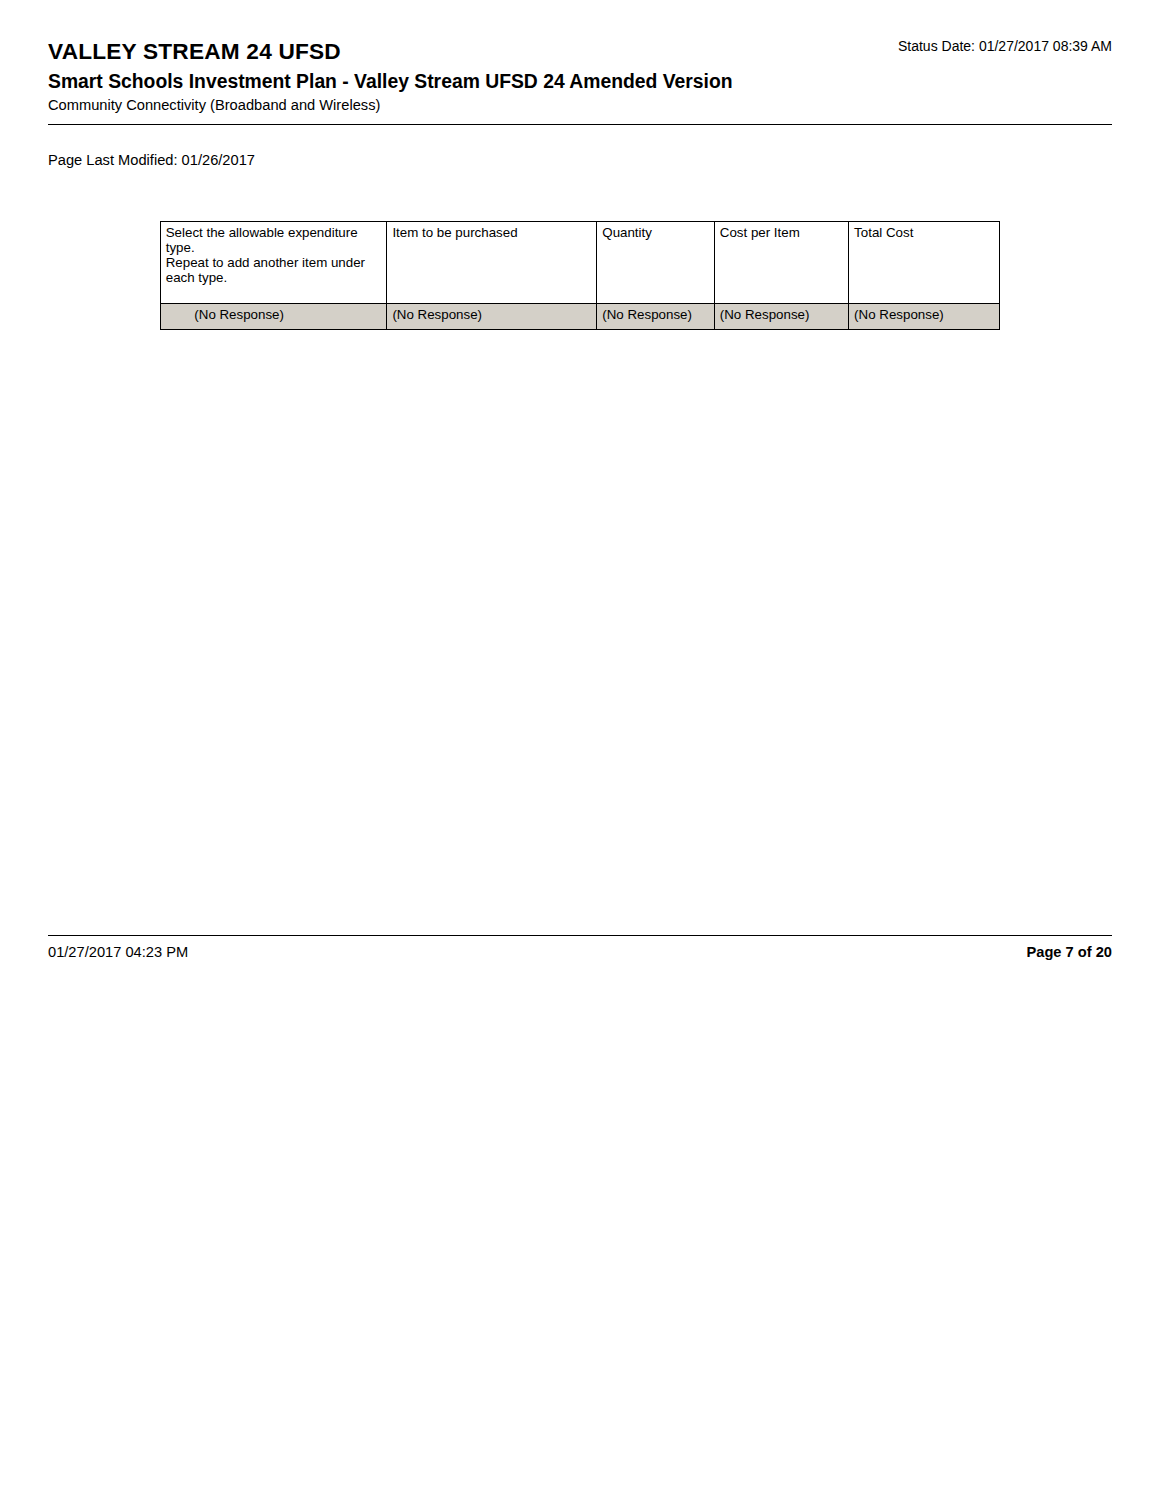Status Date: 01/27/2017 08:39 AM
VALLEY STREAM 24 UFSD
Smart Schools Investment Plan - Valley Stream UFSD 24 Amended Version
Community Connectivity (Broadband and Wireless)
Page Last Modified: 01/26/2017
| Select the allowable expenditure type. Repeat to add another item under each type. | Item to be purchased | Quantity | Cost per Item | Total Cost |
| --- | --- | --- | --- | --- |
| (No Response) | (No Response) | (No Response) | (No Response) | (No Response) |
01/27/2017 04:23 PM
Page 7 of 20